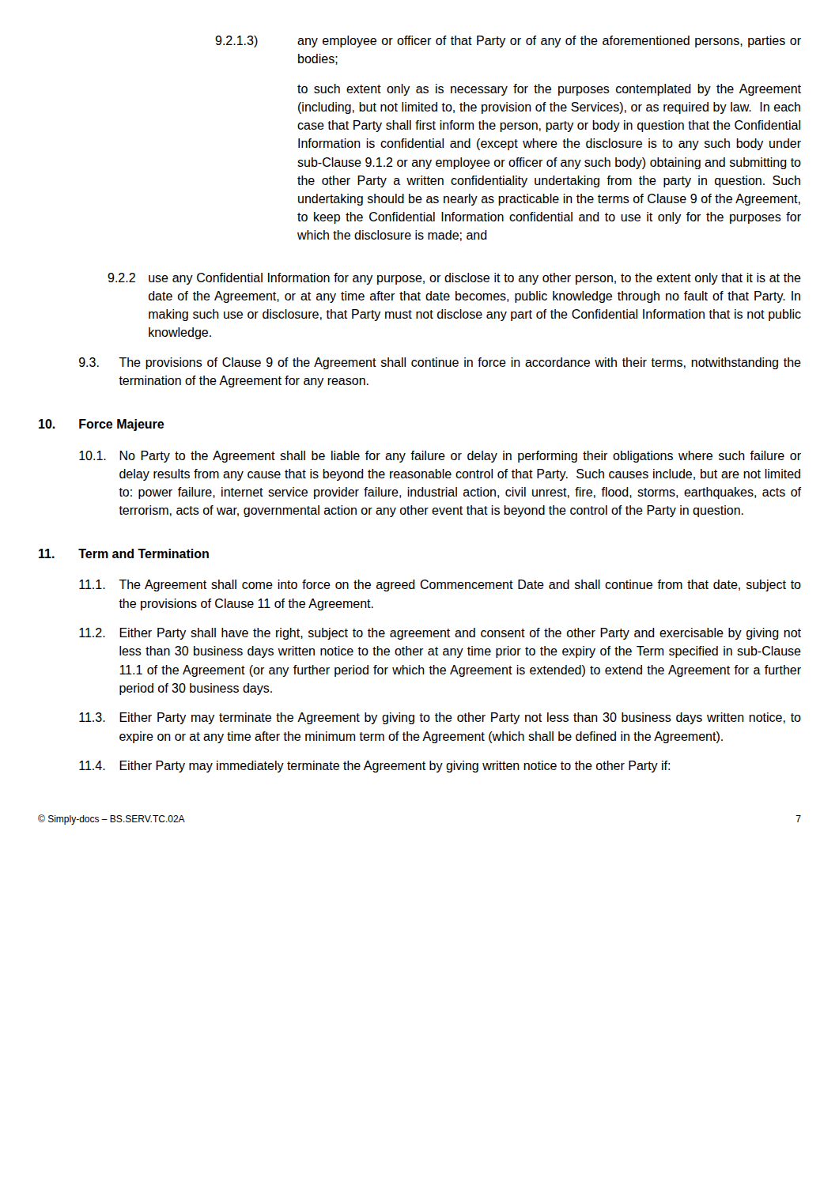9.2.1.3)
any employee or officer of that Party or of any of the aforementioned persons, parties or bodies;
to such extent only as is necessary for the purposes contemplated by the Agreement (including, but not limited to, the provision of the Services), or as required by law. In each case that Party shall first inform the person, party or body in question that the Confidential Information is confidential and (except where the disclosure is to any such body under sub-Clause 9.1.2 or any employee or officer of any such body) obtaining and submitting to the other Party a written confidentiality undertaking from the party in question. Such undertaking should be as nearly as practicable in the terms of Clause 9 of the Agreement, to keep the Confidential Information confidential and to use it only for the purposes for which the disclosure is made; and
9.2.2
use any Confidential Information for any purpose, or disclose it to any other person, to the extent only that it is at the date of the Agreement, or at any time after that date becomes, public knowledge through no fault of that Party. In making such use or disclosure, that Party must not disclose any part of the Confidential Information that is not public knowledge.
9.3.
The provisions of Clause 9 of the Agreement shall continue in force in accordance with their terms, notwithstanding the termination of the Agreement for any reason.
10.
Force Majeure
10.1.
No Party to the Agreement shall be liable for any failure or delay in performing their obligations where such failure or delay results from any cause that is beyond the reasonable control of that Party. Such causes include, but are not limited to: power failure, internet service provider failure, industrial action, civil unrest, fire, flood, storms, earthquakes, acts of terrorism, acts of war, governmental action or any other event that is beyond the control of the Party in question.
11.
Term and Termination
11.1.
The Agreement shall come into force on the agreed Commencement Date and shall continue from that date, subject to the provisions of Clause 11 of the Agreement.
11.2.
Either Party shall have the right, subject to the agreement and consent of the other Party and exercisable by giving not less than 30 business days written notice to the other at any time prior to the expiry of the Term specified in sub-Clause 11.1 of the Agreement (or any further period for which the Agreement is extended) to extend the Agreement for a further period of 30 business days.
11.3.
Either Party may terminate the Agreement by giving to the other Party not less than 30 business days written notice, to expire on or at any time after the minimum term of the Agreement (which shall be defined in the Agreement).
11.4.
Either Party may immediately terminate the Agreement by giving written notice to the other Party if:
© Simply-docs – BS.SERV.TC.02A 7